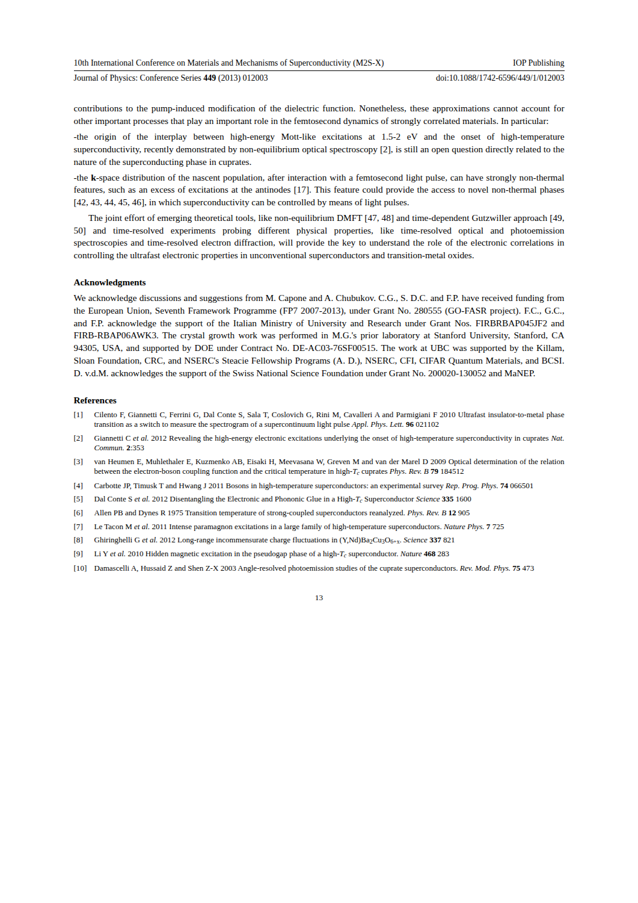10th International Conference on Materials and Mechanisms of Superconductivity (M2S-X) IOP Publishing
Journal of Physics: Conference Series 449 (2013) 012003 doi:10.1088/1742-6596/449/1/012003
contributions to the pump-induced modification of the dielectric function. Nonetheless, these approximations cannot account for other important processes that play an important role in the femtosecond dynamics of strongly correlated materials. In particular:
-the origin of the interplay between high-energy Mott-like excitations at 1.5-2 eV and the onset of high-temperature superconductivity, recently demonstrated by non-equilibrium optical spectroscopy [2], is still an open question directly related to the nature of the superconducting phase in cuprates.
-the k-space distribution of the nascent population, after interaction with a femtosecond light pulse, can have strongly non-thermal features, such as an excess of excitations at the antinodes [17]. This feature could provide the access to novel non-thermal phases [42, 43, 44, 45, 46], in which superconductivity can be controlled by means of light pulses.
The joint effort of emerging theoretical tools, like non-equilibrium DMFT [47, 48] and time-dependent Gutzwiller approach [49, 50] and time-resolved experiments probing different physical properties, like time-resolved optical and photoemission spectroscopies and time-resolved electron diffraction, will provide the key to understand the role of the electronic correlations in controlling the ultrafast electronic properties in unconventional superconductors and transition-metal oxides.
Acknowledgments
We acknowledge discussions and suggestions from M. Capone and A. Chubukov. C.G., S. D.C. and F.P. have received funding from the European Union, Seventh Framework Programme (FP7 2007-2013), under Grant No. 280555 (GO-FASR project). F.C., G.C., and F.P. acknowledge the support of the Italian Ministry of University and Research under Grant Nos. FIRBRBAP045JF2 and FIRB-RBAP06AWK3. The crystal growth work was performed in M.G.'s prior laboratory at Stanford University, Stanford, CA 94305, USA, and supported by DOE under Contract No. DE-AC03-76SF00515. The work at UBC was supported by the Killam, Sloan Foundation, CRC, and NSERC's Steacie Fellowship Programs (A. D.), NSERC, CFI, CIFAR Quantum Materials, and BCSI. D. v.d.M. acknowledges the support of the Swiss National Science Foundation under Grant No. 200020-130052 and MaNEP.
References
Cilento F, Giannetti C, Ferrini G, Dal Conte S, Sala T, Coslovich G, Rini M, Cavalleri A and Parmigiani F 2010 Ultrafast insulator-to-metal phase transition as a switch to measure the spectrogram of a supercontinuum light pulse Appl. Phys. Lett. 96 021102
Giannetti C et al. 2012 Revealing the high-energy electronic excitations underlying the onset of high-temperature superconductivity in cuprates Nat. Commun. 2:353
van Heumen E, Muhlethaler E, Kuzmenko AB, Eisaki H, Meevasana W, Greven M and van der Marel D 2009 Optical determination of the relation between the electron-boson coupling function and the critical temperature in high-Tc cuprates Phys. Rev. B 79 184512
Carbotte JP, Timusk T and Hwang J 2011 Bosons in high-temperature superconductors: an experimental survey Rep. Prog. Phys. 74 066501
Dal Conte S et al. 2012 Disentangling the Electronic and Phononic Glue in a High-Tc Superconductor Science 335 1600
Allen PB and Dynes R 1975 Transition temperature of strong-coupled superconductors reanalyzed. Phys. Rev. B 12 905
Le Tacon M et al. 2011 Intense paramagnon excitations in a large family of high-temperature superconductors. Nature Phys. 7 725
Ghiringhelli G et al. 2012 Long-range incommensurate charge fluctuations in (Y,Nd)Ba2Cu3O6+x. Science 337 821
Li Y et al. 2010 Hidden magnetic excitation in the pseudogap phase of a high-Tc superconductor. Nature 468 283
Damascelli A, Hussaid Z and Shen Z-X 2003 Angle-resolved photoemission studies of the cuprate superconductors. Rev. Mod. Phys. 75 473
13